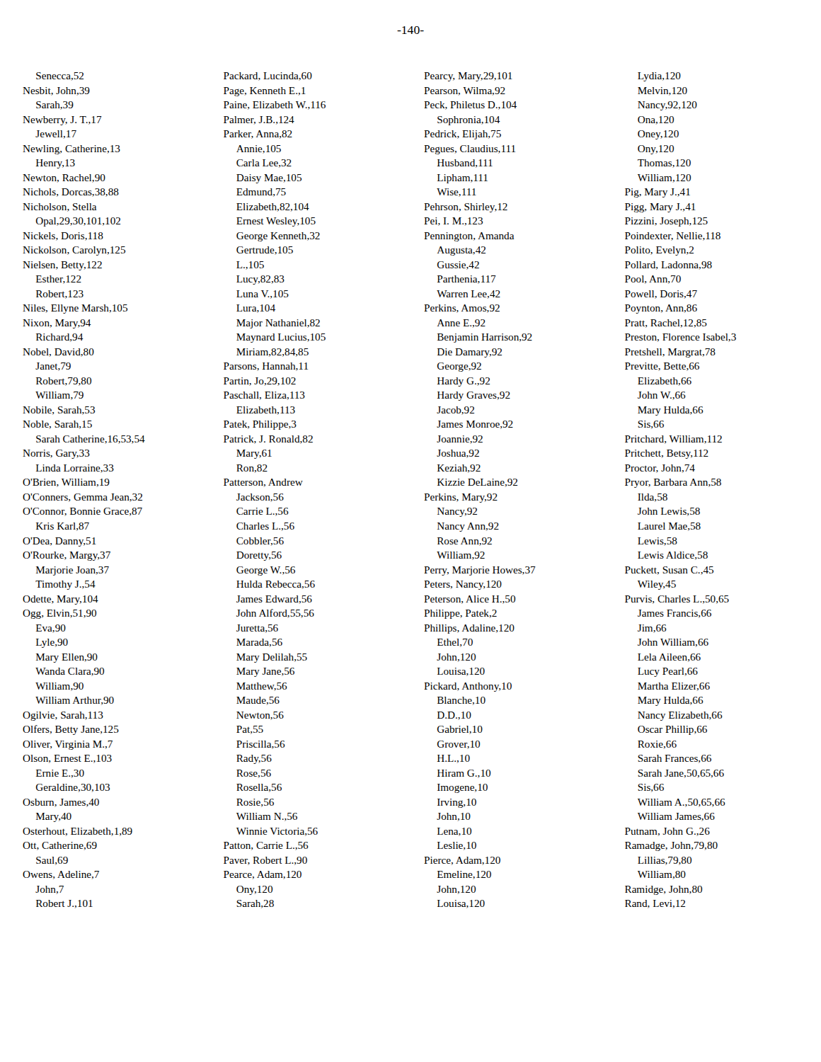-140-
Senecca,52
Nesbit, John,39
Sarah,39
Newberry, J. T.,17
Jewell,17
Newling, Catherine,13
Henry,13
Newton, Rachel,90
Nichols, Dorcas,38,88
Nicholson, Stella
Opal,29,30,101,102
Nickels, Doris,118
Nickolson, Carolyn,125
Nielsen, Betty,122
Esther,122
Robert,123
Niles, Ellyne Marsh,105
Nixon, Mary,94
Richard,94
Nobel, David,80
Janet,79
Robert,79,80
William,79
Nobile, Sarah,53
Noble, Sarah,15
Sarah Catherine,16,53,54
Norris, Gary,33
Linda Lorraine,33
O'Brien, William,19
O'Conners, Gemma Jean,32
O'Connor, Bonnie Grace,87
Kris Karl,87
O'Dea, Danny,51
O'Rourke, Margy,37
Marjorie Joan,37
Timothy J.,54
Odette, Mary,104
Ogg, Elvin,51,90
Eva,90
Lyle,90
Mary Ellen,90
Wanda Clara,90
William,90
William Arthur,90
Ogilvie, Sarah,113
Olfers, Betty Jane,125
Oliver, Virginia M.,7
Olson, Ernest E.,103
Ernie E.,30
Geraldine,30,103
Osburn, James,40
Mary,40
Osterhout, Elizabeth,1,89
Ott, Catherine,69
Saul,69
Owens, Adeline,7
John,7
Robert J.,101
Packard, Lucinda,60
Page, Kenneth E.,1
Paine, Elizabeth W.,116
Palmer, J.B.,124
Parker, Anna,82
Annie,105
Carla Lee,32
Daisy Mae,105
Edmund,75
Elizabeth,82,104
Ernest Wesley,105
George Kenneth,32
Gertrude,105
L.,105
Lucy,82,83
Luna V.,105
Lura,104
Major Nathaniel,82
Maynard Lucius,105
Miriam,82,84,85
Parsons, Hannah,11
Partin, Jo,29,102
Paschall, Eliza,113
Elizabeth,113
Patek, Philippe,3
Patrick, J. Ronald,82
Mary,61
Ron,82
Patterson, Andrew
Jackson,56
Carrie L.,56
Charles L.,56
Cobbler,56
Doretty,56
George W.,56
Hulda Rebecca,56
James Edward,56
John Alford,55,56
Juretta,56
Marada,56
Mary Delilah,55
Mary Jane,56
Matthew,56
Maude,56
Newton,56
Pat,55
Priscilla,56
Rady,56
Rose,56
Rosella,56
Rosie,56
William N.,56
Winnie Victoria,56
Patton, Carrie L.,56
Paver, Robert L.,90
Pearce, Adam,120
Ony,120
Sarah,28
Pearcy, Mary,29,101
Pearson, Wilma,92
Peck, Philetus D.,104
Sophronia,104
Pedrick, Elijah,75
Pegues, Claudius,111
Husband,111
Lipham,111
Wise,111
Pehrson, Shirley,12
Pei, I. M.,123
Pennington, Amanda
Augusta,42
Gussie,42
Parthenia,117
Warren Lee,42
Perkins, Amos,92
Anne E.,92
Benjamin Harrison,92
Die Damary,92
George,92
Hardy G.,92
Hardy Graves,92
Jacob,92
James Monroe,92
Joannie,92
Joshua,92
Keziah,92
Kizzie DeLaine,92
Perkins, Mary,92
Nancy,92
Nancy Ann,92
Rose Ann,92
William,92
Perry, Marjorie Howes,37
Peters, Nancy,120
Peterson, Alice H.,50
Philippe, Patek,2
Phillips, Adaline,120
Ethel,70
John,120
Louisa,120
Pickard, Anthony,10
Blanche,10
D.D.,10
Gabriel,10
Grover,10
H.L.,10
Hiram G.,10
Imogene,10
Irving,10
John,10
Lena,10
Leslie,10
Pierce, Adam,120
Emeline,120
John,120
Louisa,120
Lydia,120
Melvin,120
Nancy,92,120
Ona,120
Oney,120
Ony,120
Thomas,120
William,120
Pig, Mary J.,41
Pigg, Mary J.,41
Pizzini, Joseph,125
Poindexter, Nellie,118
Polito, Evelyn,2
Pollard, Ladonna,98
Pool, Ann,70
Powell, Doris,47
Poynton, Ann,86
Pratt, Rachel,12,85
Preston, Florence Isabel,3
Pretshell, Margrat,78
Previtte, Bette,66
Elizabeth,66
John W.,66
Mary Hulda,66
Sis,66
Pritchard, William,112
Pritchett, Betsy,112
Proctor, John,74
Pryor, Barbara Ann,58
Ilda,58
John Lewis,58
Laurel Mae,58
Lewis,58
Lewis Aldice,58
Puckett, Susan C.,45
Wiley,45
Purvis, Charles L.,50,65
James Francis,66
Jim,66
John William,66
Lela Aileen,66
Lucy Pearl,66
Martha Elizer,66
Mary Hulda,66
Nancy Elizabeth,66
Oscar Phillip,66
Roxie,66
Sarah Frances,66
Sarah Jane,50,65,66
Sis,66
William A.,50,65,66
William James,66
Putnam, John G.,26
Ramadge, John,79,80
Lillias,79,80
William,80
Ramidge, John,80
Rand, Levi,12